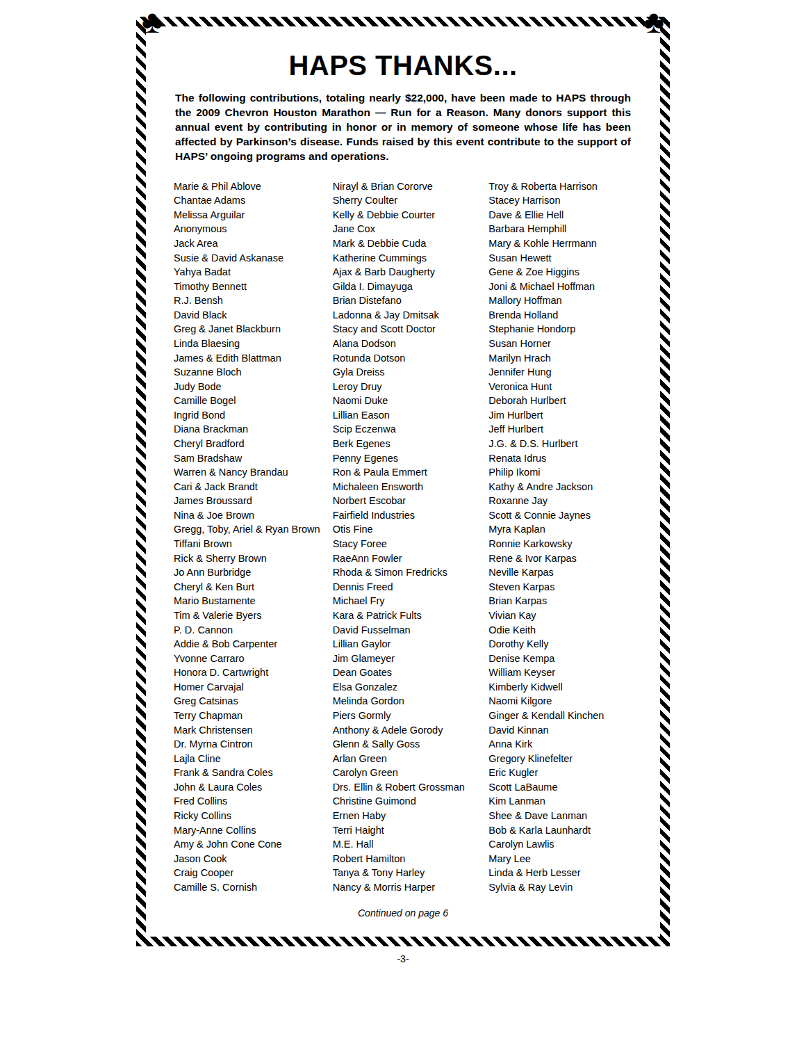♣ ♣
HAPS THANKS...
The following contributions, totaling nearly $22,000, have been made to HAPS through the 2009 Chevron Houston Marathon — Run for a Reason. Many donors support this annual event by contributing in honor or in memory of someone whose life has been affected by Parkinson’s disease. Funds raised by this event contribute to the support of HAPS’ ongoing programs and operations.
Marie & Phil Ablove
Chantae Adams
Melissa Arguilar
Anonymous
Jack Area
Susie & David Askanase
Yahya Badat
Timothy Bennett
R.J. Bensh
David Black
Greg & Janet Blackburn
Linda Blaesing
James & Edith Blattman
Suzanne Bloch
Judy Bode
Camille Bogel
Ingrid Bond
Diana Brackman
Cheryl Bradford
Sam Bradshaw
Warren & Nancy Brandau
Cari & Jack Brandt
James Broussard
Nina & Joe Brown
Gregg, Toby, Ariel & Ryan Brown
Tiffani Brown
Rick & Sherry Brown
Jo Ann Burbridge
Cheryl & Ken Burt
Mario Bustamente
Tim & Valerie Byers
P. D. Cannon
Addie & Bob Carpenter
Yvonne Carraro
Honora D. Cartwright
Homer Carvajal
Greg Catsinas
Terry Chapman
Mark Christensen
Dr. Myrna Cintron
Lajla Cline
Frank & Sandra Coles
John & Laura Coles
Fred Collins
Ricky Collins
Mary-Anne Collins
Amy & John Cone Cone
Jason Cook
Craig Cooper
Camille S. Cornish
Nirayl & Brian Cororve
Sherry Coulter
Kelly & Debbie Courter
Jane Cox
Mark & Debbie Cuda
Katherine Cummings
Ajax & Barb Daugherty
Gilda I. Dimayuga
Brian Distefano
Ladonna & Jay Dmitsak
Stacy and Scott Doctor
Alana Dodson
Rotunda Dotson
Gyla Dreiss
Leroy Druy
Naomi Duke
Lillian Eason
Scip Eczenwa
Berk Egenes
Penny Egenes
Ron & Paula Emmert
Michaleen Ensworth
Norbert Escobar
Fairfield Industries
Otis Fine
Stacy Foree
RaeAnn Fowler
Rhoda & Simon Fredricks
Dennis Freed
Michael Fry
Kara & Patrick Fults
David Fusselman
Lillian Gaylor
Jim Glameyer
Dean Goates
Elsa Gonzalez
Melinda Gordon
Piers Gormly
Anthony & Adele Gorody
Glenn & Sally Goss
Arlan Green
Carolyn Green
Drs. Ellin & Robert Grossman
Christine Guimond
Ernen Haby
Terri Haight
M.E. Hall
Robert Hamilton
Tanya & Tony Harley
Nancy & Morris Harper
Troy & Roberta Harrison
Stacey Harrison
Dave & Ellie Hell
Barbara Hemphill
Mary & Kohle Herrmann
Susan Hewett
Gene & Zoe Higgins
Joni & Michael Hoffman
Mallory Hoffman
Brenda Holland
Stephanie Hondorp
Susan Horner
Marilyn Hrach
Jennifer Hung
Veronica Hunt
Deborah Hurlbert
Jim Hurlbert
Jeff Hurlbert
J.G. & D.S. Hurlbert
Renata Idrus
Philip Ikomi
Kathy & Andre Jackson
Roxanne Jay
Scott & Connie Jaynes
Myra Kaplan
Ronnie Karkowsky
Rene & Ivor Karpas
Neville Karpas
Steven Karpas
Brian Karpas
Vivian Kay
Odie Keith
Dorothy Kelly
Denise Kempa
William Keyser
Kimberly Kidwell
Naomi Kilgore
Ginger & Kendall Kinchen
David Kinnan
Anna Kirk
Gregory Klinefelter
Eric Kugler
Scott LaBaume
Kim Lanman
Shee & Dave Lanman
Bob & Karla Launhardt
Carolyn Lawlis
Mary Lee
Linda & Herb Lesser
Sylvia & Ray Levin
Continued on page 6
-3-